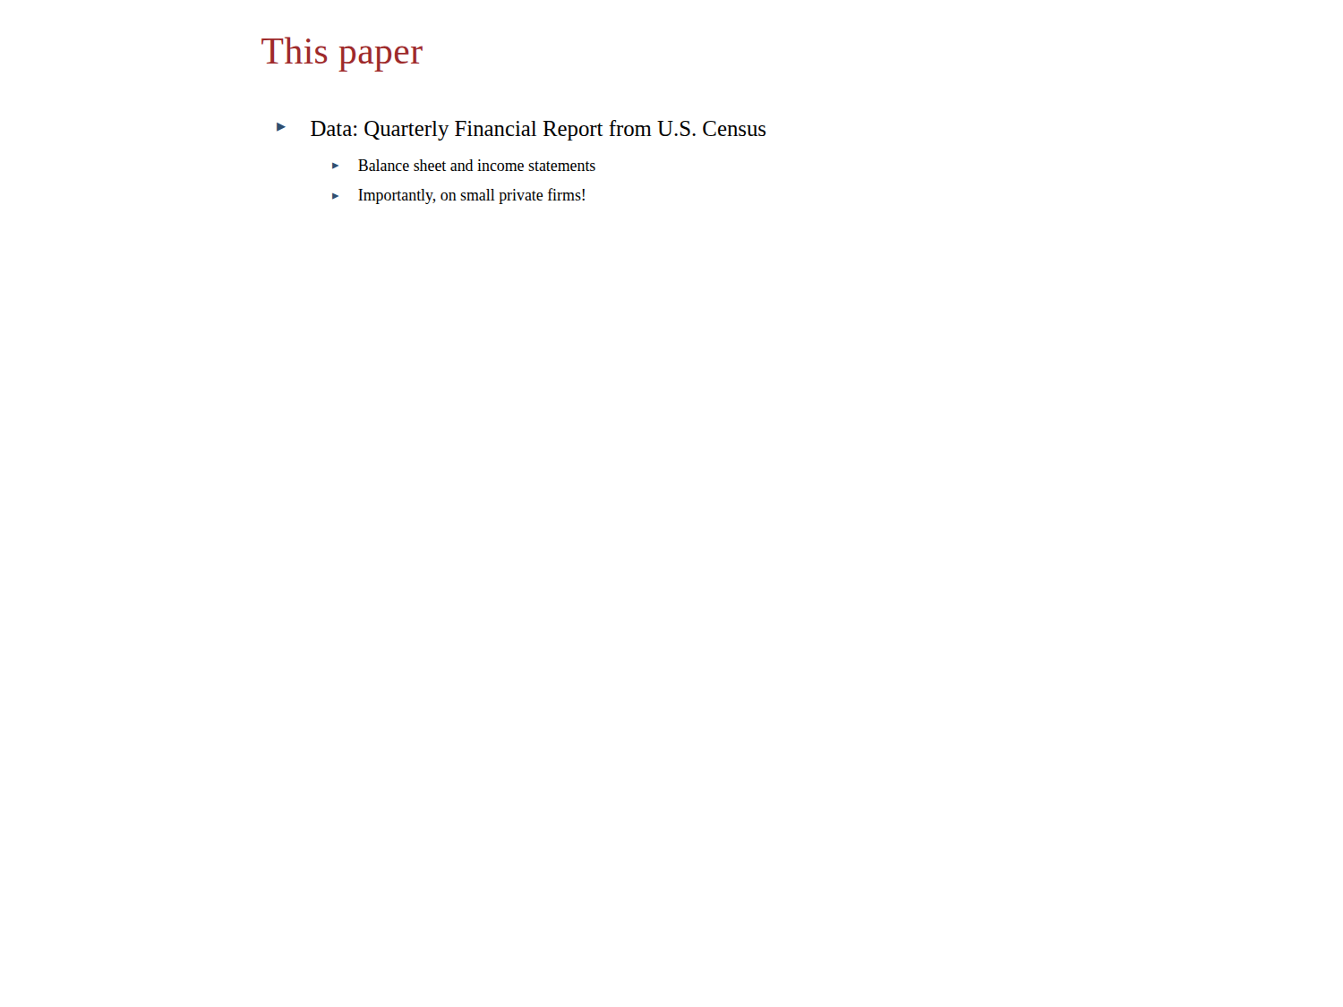This paper
Data: Quarterly Financial Report from U.S. Census
Balance sheet and income statements
Importantly, on small private firms!